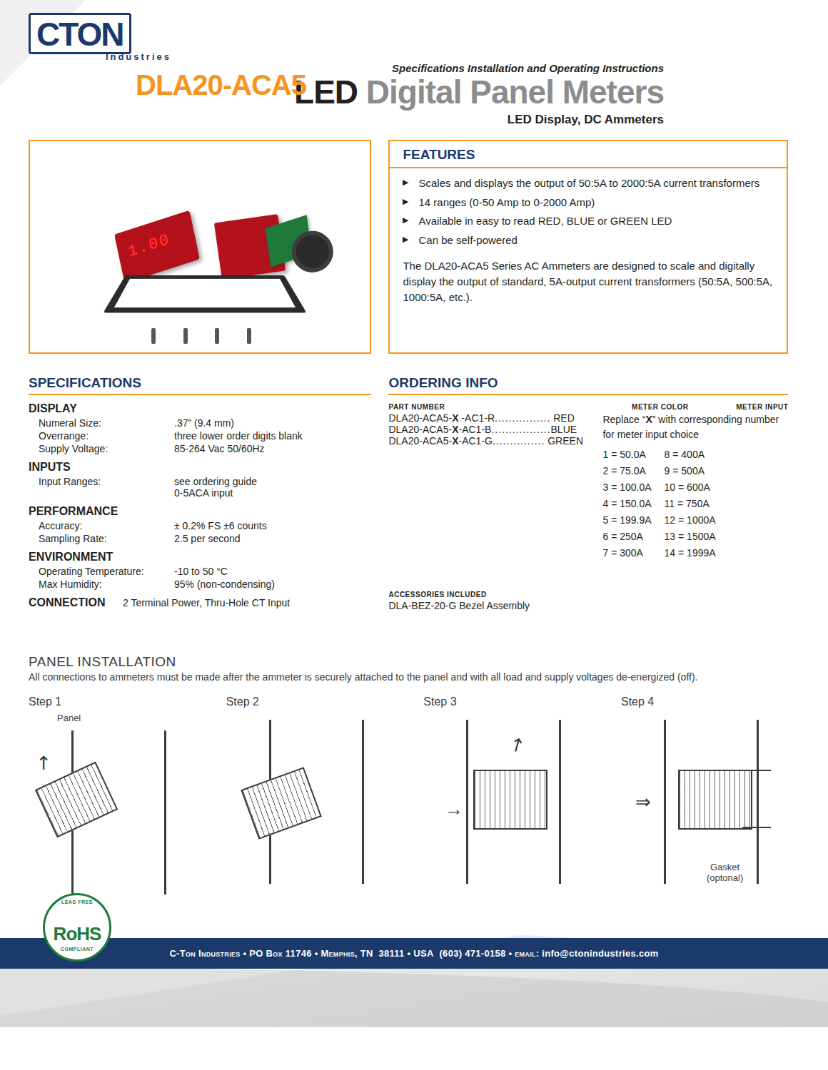CTON
Industries
DLA20-ACA5
Specifications Installation and Operating Instructions
LED Digital Panel Meters
LED Display, DC Ammeters
FEATURES
Scales and displays the output of 50:5A to 2000:5A current transformers
14 ranges (0-50 Amp to 0-2000 Amp)
Available in easy to read RED, BLUE or GREEN LED
Can be self-powered
The DLA20-ACA5 Series AC Ammeters are designed to scale and digitally display the output of standard, 5A-output current transformers (50:5A, 500:5A, 1000:5A, etc.).
SPECIFICATIONS
Display
| Numeral Size: | .37” (9.4 mm) |
| Overrange: | three lower order digits blank |
| Supply Voltage: | 85-264 Vac 50/60Hz |
Inputs
| Input Ranges: | see ordering guide 0-5ACA input |
Performance
| Accuracy: | ± 0.2% FS ±6 counts |
| Sampling Rate: | 2.5 per second |
Environment
| Operating Temperature: | -10 to 50 °C |
| Max Humidity: | 95% (non-condensing) |
Connection 2 Terminal Power, Thru-Hole CT Input
ORDERING INFO
| PART NUMBER | METER COLOR | METER INPUT |
| DLA20-ACA5- X -AC1-R ................ RED DLA20-ACA5- X -AC1-B ................. BLUE DLA20-ACA5- X -AC1-G ............... GREEN | Replace “ X ” with corresponding number for meter input choice / 1 = 50.0A / 8 = 400A / / 2 = 75.0A / 9 = 500A / / 3 = 100.0A / 10 = 600A / / 4 = 150.0A / 11 = 750A / / 5 = 199.9A / 12 = 1000A / / 6 = 250A / 13 = 1500A / / 7 = 300A / 14 = 1999A / |
ACCESSORIES INCLUDED
DLA-BEZ-20-G Bezel Assembly
PANEL INSTALLATION
All connections to ammeters must be made after the ammeter is securely attached to the panel and with all load and supply voltages de-energized (off).
Step 1
Panel
↗
Step 2
Step 3
→
↗
Step 4
⇒
Gasket
(optonal)
LEAD FREE
RoHS
COMPLIANT
C-Ton Industries • PO Box 11746 • Memphis, TN 38111 • USA (603) 471-0158 • email: info@ctonindustries.com